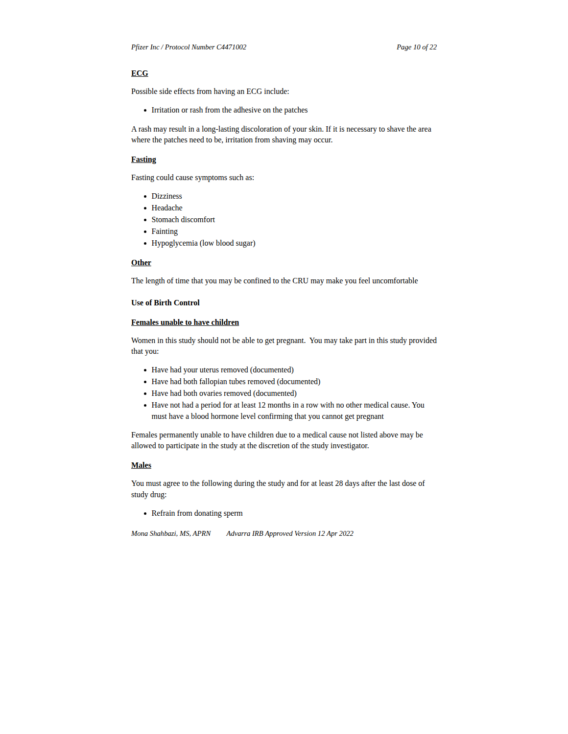Pfizer Inc / Protocol Number C4471002 Page 10 of 22
ECG
Possible side effects from having an ECG include:
Irritation or rash from the adhesive on the patches
A rash may result in a long-lasting discoloration of your skin. If it is necessary to shave the area where the patches need to be, irritation from shaving may occur.
Fasting
Fasting could cause symptoms such as:
Dizziness
Headache
Stomach discomfort
Fainting
Hypoglycemia (low blood sugar)
Other
The length of time that you may be confined to the CRU may make you feel uncomfortable
Use of Birth Control
Females unable to have children
Women in this study should not be able to get pregnant. You may take part in this study provided that you:
Have had your uterus removed (documented)
Have had both fallopian tubes removed (documented)
Have had both ovaries removed (documented)
Have not had a period for at least 12 months in a row with no other medical cause. You must have a blood hormone level confirming that you cannot get pregnant
Females permanently unable to have children due to a medical cause not listed above may be allowed to participate in the study at the discretion of the study investigator.
Males
You must agree to the following during the study and for at least 28 days after the last dose of study drug:
Refrain from donating sperm
Mona Shahbazi, MS, APRN Advarra IRB Approved Version 12 Apr 2022